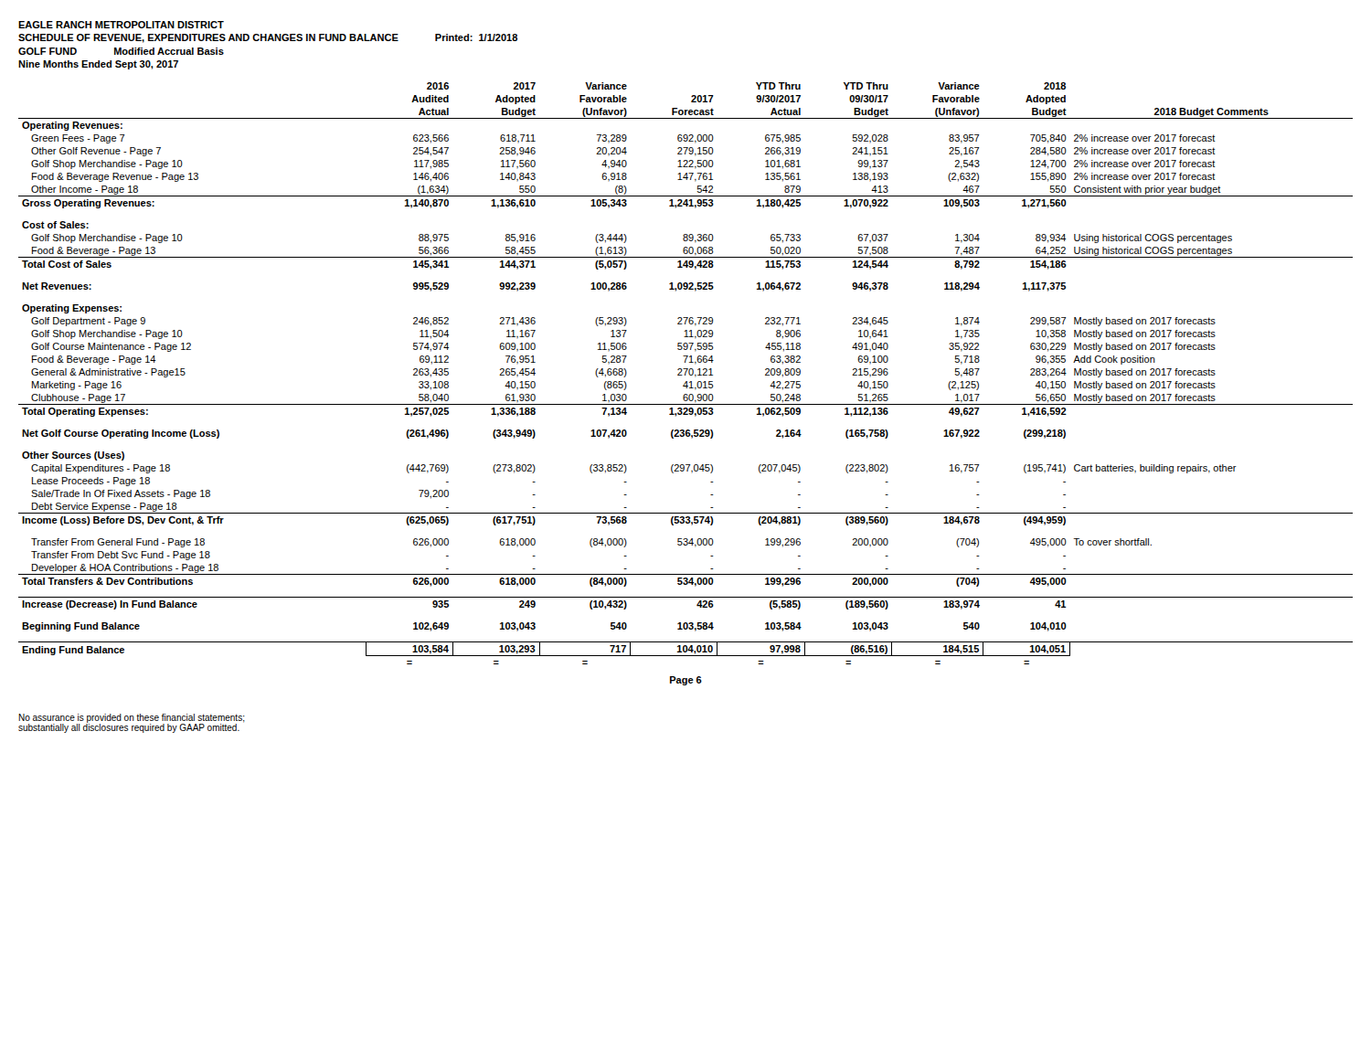EAGLE RANCH METROPOLITAN DISTRICT
SCHEDULE OF REVENUE, EXPENDITURES AND CHANGES IN FUND BALANCE Printed: 1/1/2018
GOLF FUND Modified Accrual Basis
Nine Months Ended Sept 30, 2017
| | 2016 | 2017 | Variance | | YTD Thru | YTD Thru | Variance | 2018 | |
| --- | --- | --- | --- | --- | --- | --- | --- | --- | --- |
| | Audited | Adopted | Favorable | 2017 | 9/30/2017 | 09/30/17 | Favorable | Adopted | |
| | Actual | Budget | (Unfavor) | Forecast | Actual | Budget | (Unfavor) | Budget | 2018 Budget Comments |
| Operating Revenues: | |
| Green Fees - Page 7 | 623,566 | 618,711 | 73,289 | 692,000 | 675,985 | 592,028 | 83,957 | 705,840 | 2% increase over 2017 forecast |
| Other Golf Revenue - Page 7 | 254,547 | 258,946 | 20,204 | 279,150 | 266,319 | 241,151 | 25,167 | 284,580 | 2% increase over 2017 forecast |
| Golf Shop Merchandise - Page 10 | 117,985 | 117,560 | 4,940 | 122,500 | 101,681 | 99,137 | 2,543 | 124,700 | 2% increase over 2017 forecast |
| Food & Beverage Revenue - Page 13 | 146,406 | 140,843 | 6,918 | 147,761 | 135,561 | 138,193 | (2,632) | 155,890 | 2% increase over 2017 forecast |
| Other Income - Page 18 | (1,634) | 550 | (8) | 542 | 879 | 413 | 467 | 550 | Consistent with prior year budget |
| Gross Operating Revenues: | 1,140,870 | 1,136,610 | 105,343 | 1,241,953 | 1,180,425 | 1,070,922 | 109,503 | 1,271,560 | |
| Cost of Sales: | |
| Golf Shop Merchandise - Page 10 | 88,975 | 85,916 | (3,444) | 89,360 | 65,733 | 67,037 | 1,304 | 89,934 | Using historical COGS percentages |
| Food & Beverage - Page 13 | 56,366 | 58,455 | (1,613) | 60,068 | 50,020 | 57,508 | 7,487 | 64,252 | Using historical COGS percentages |
| Total Cost of Sales | 145,341 | 144,371 | (5,057) | 149,428 | 115,753 | 124,544 | 8,792 | 154,186 | |
| Net Revenues: | 995,529 | 992,239 | 100,286 | 1,092,525 | 1,064,672 | 946,378 | 118,294 | 1,117,375 | |
| Operating Expenses: | |
| Golf Department - Page 9 | 246,852 | 271,436 | (5,293) | 276,729 | 232,771 | 234,645 | 1,874 | 299,587 | Mostly based on 2017 forecasts |
| Golf Shop Merchandise - Page 10 | 11,504 | 11,167 | 137 | 11,029 | 8,906 | 10,641 | 1,735 | 10,358 | Mostly based on 2017 forecasts |
| Golf Course Maintenance - Page 12 | 574,974 | 609,100 | 11,506 | 597,595 | 455,118 | 491,040 | 35,922 | 630,229 | Mostly based on 2017 forecasts |
| Food & Beverage - Page 14 | 69,112 | 76,951 | 5,287 | 71,664 | 63,382 | 69,100 | 5,718 | 96,355 | Add Cook position |
| General & Administrative - Page15 | 263,435 | 265,454 | (4,668) | 270,121 | 209,809 | 215,296 | 5,487 | 283,264 | Mostly based on 2017 forecasts |
| Marketing - Page 16 | 33,108 | 40,150 | (865) | 41,015 | 42,275 | 40,150 | (2,125) | 40,150 | Mostly based on 2017 forecasts |
| Clubhouse - Page 17 | 58,040 | 61,930 | 1,030 | 60,900 | 50,248 | 51,265 | 1,017 | 56,650 | Mostly based on 2017 forecasts |
| Total Operating Expenses: | 1,257,025 | 1,336,188 | 7,134 | 1,329,053 | 1,062,509 | 1,112,136 | 49,627 | 1,416,592 | |
| Net Golf Course Operating Income (Loss) | (261,496) | (343,949) | 107,420 | (236,529) | 2,164 | (165,758) | 167,922 | (299,218) | |
| Other Sources (Uses) | |
| Capital Expenditures - Page 18 | (442,769) | (273,802) | (33,852) | (297,045) | (207,045) | (223,802) | 16,757 | (195,741) | Cart batteries, building repairs, other |
| Lease Proceeds - Page 18 | - | - | - | - | - | - | - | - | |
| Sale/Trade In Of Fixed Assets - Page 18 | 79,200 | - | - | - | - | - | - | - | |
| Debt Service Expense - Page 18 | - | - | - | - | - | - | - | - | |
| Income (Loss) Before DS, Dev Cont, & Trfr | (625,065) | (617,751) | 73,568 | (533,574) | (204,881) | (389,560) | 184,678 | (494,959) | |
| Transfer From General Fund - Page 18 | 626,000 | 618,000 | (84,000) | 534,000 | 199,296 | 200,000 | (704) | 495,000 | To cover shortfall. |
| Transfer From Debt Svc Fund - Page 18 | - | - | - | - | - | - | - | - | |
| Developer & HOA Contributions - Page 18 | - | - | - | - | - | - | - | - | |
| Total Transfers & Dev Contributions | 626,000 | 618,000 | (84,000) | 534,000 | 199,296 | 200,000 | (704) | 495,000 | |
| Increase (Decrease) In Fund Balance | 935 | 249 | (10,432) | 426 | (5,585) | (189,560) | 183,974 | 41 | |
| Beginning Fund Balance | 102,649 | 103,043 | 540 | 103,584 | 103,584 | 103,043 | 540 | 104,010 | |
| Ending Fund Balance | 103,584 | 103,293 | 717 | 104,010 | 97,998 | (86,516) | 184,515 | 104,051 | |
| | = | = | = | | = | = | = | = | |
Page 6
No assurance is provided on these financial statements;
substantially all disclosures required by GAAP omitted.